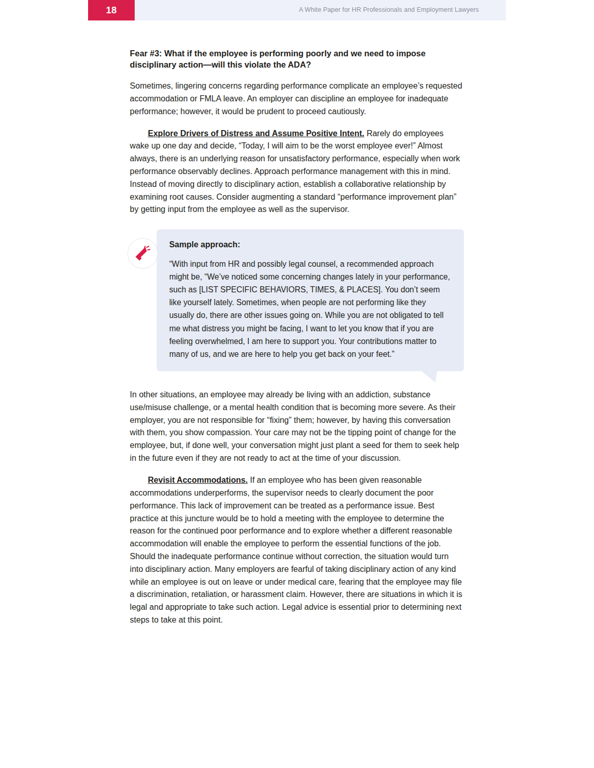18
A White Paper for HR Professionals and Employment Lawyers
Fear #3: What if the employee is performing poorly and we need to impose disciplinary action—will this violate the ADA?
Sometimes, lingering concerns regarding performance complicate an employee’s requested accommodation or FMLA leave. An employer can discipline an employee for inadequate performance; however, it would be prudent to proceed cautiously.
Explore Drivers of Distress and Assume Positive Intent. Rarely do employees wake up one day and decide, “Today, I will aim to be the worst employee ever!” Almost always, there is an underlying reason for unsatisfactory performance, especially when work performance observably declines. Approach performance management with this in mind. Instead of moving directly to disciplinary action, establish a collaborative relationship by examining root causes. Consider augmenting a standard “performance improvement plan” by getting input from the employee as well as the supervisor.
Sample approach:
“With input from HR and possibly legal counsel, a recommended approach might be, “We’ve noticed some concerning changes lately in your performance, such as [LIST SPECIFIC BEHAVIORS, TIMES, & PLACES]. You don’t seem like yourself lately. Sometimes, when people are not performing like they usually do, there are other issues going on. While you are not obligated to tell me what distress you might be facing, I want to let you know that if you are feeling overwhelmed, I am here to support you. Your contributions matter to many of us, and we are here to help you get back on your feet.”
In other situations, an employee may already be living with an addiction, substance use/misuse challenge, or a mental health condition that is becoming more severe. As their employer, you are not responsible for “fixing” them; however, by having this conversation with them, you show compassion. Your care may not be the tipping point of change for the employee, but, if done well, your conversation might just plant a seed for them to seek help in the future even if they are not ready to act at the time of your discussion.
Revisit Accommodations. If an employee who has been given reasonable accommodations underperforms, the supervisor needs to clearly document the poor performance. This lack of improvement can be treated as a performance issue. Best practice at this juncture would be to hold a meeting with the employee to determine the reason for the continued poor performance and to explore whether a different reasonable accommodation will enable the employee to perform the essential functions of the job. Should the inadequate performance continue without correction, the situation would turn into disciplinary action. Many employers are fearful of taking disciplinary action of any kind while an employee is out on leave or under medical care, fearing that the employee may file a discrimination, retaliation, or harassment claim. However, there are situations in which it is legal and appropriate to take such action. Legal advice is essential prior to determining next steps to take at this point.